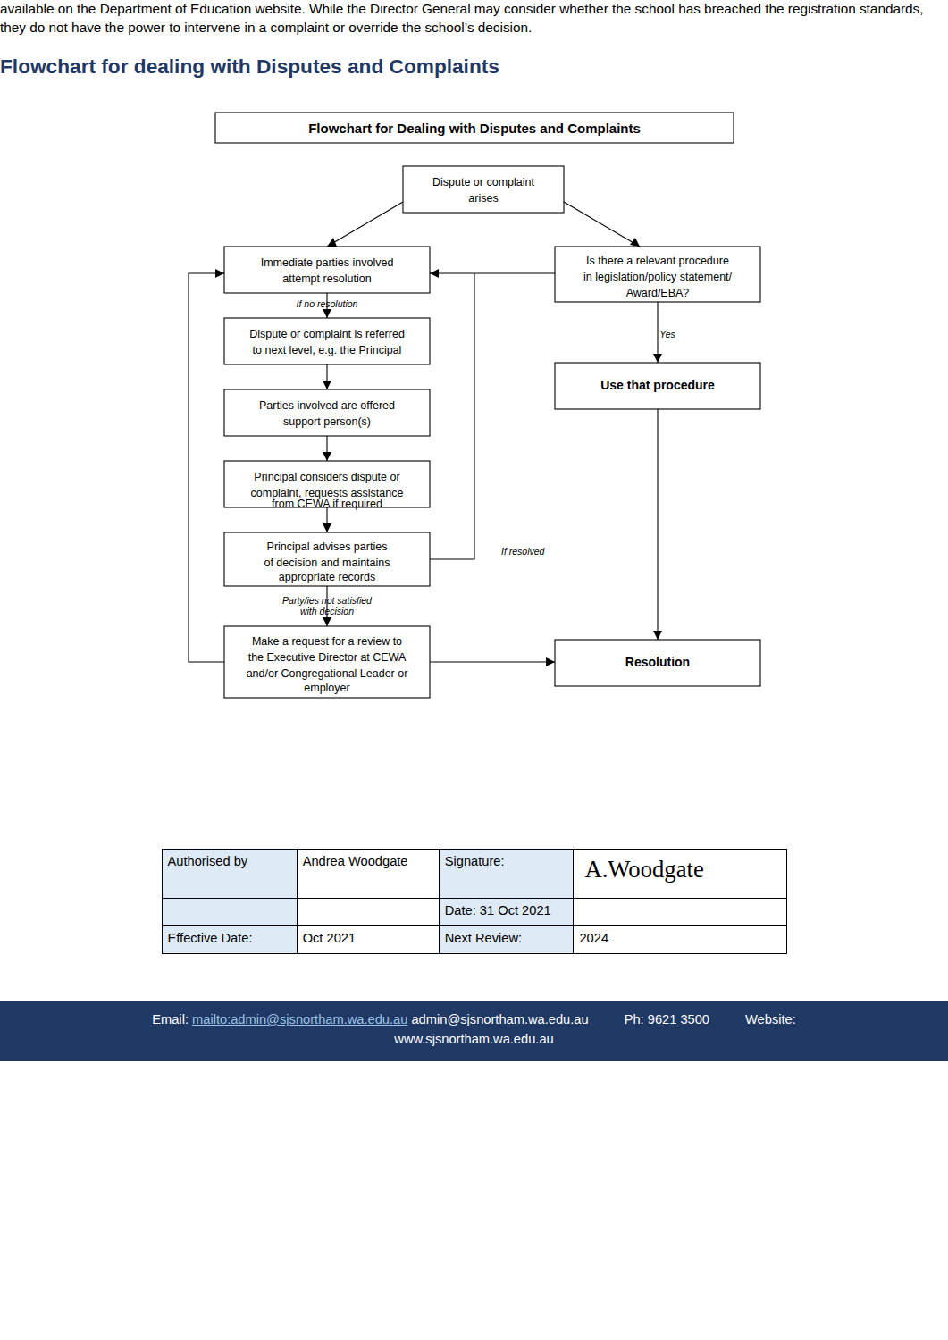available on the Department of Education website. While the Director General may consider whether the school has breached the registration standards, they do not have the power to intervene in a complaint or override the school’s decision.
Flowchart for dealing with Disputes and Complaints
Flowchart for Dealing with Disputes and Complaints Dispute or complaint arises Immediate parties involved attempt resolution If no resolution Dispute or complaint is referred to next level, e.g. the Principal Parties involved are offered support person(s) Principal considers dispute or complaint, requests assistance from CEWA if required Principal advises parties of decision and maintains appropriate records Party/ies not satisfied with decision Make a request for a review to the Executive Director at CEWA and/or Congregational Leader or employer Is there a relevant procedure in legislation/policy statement/ Award/EBA? Yes Use that procedure Resolution If resolved
| Authorised by | Andrea Woodgate | Signature: | A.Woodgate |
| | | Date: 31 Oct 2021 | |
| Effective Date: | Oct 2021 | Next Review: | 2024 |
Email: mailto:admin@sjsnortham.wa.edu.au admin@sjsnortham.wa.edu.au Ph: 9621 3500 Website:
www.sjsnortham.wa.edu.au